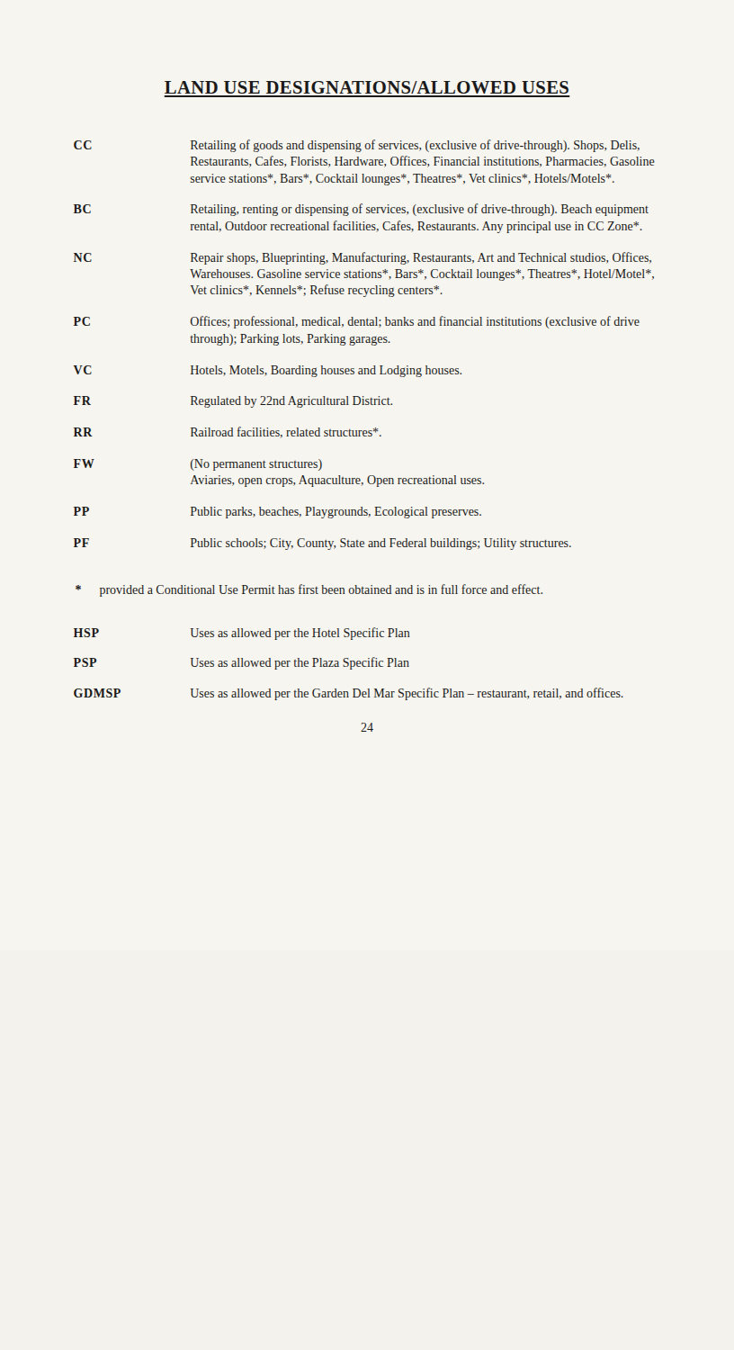Land Use Designations/Allowed Uses
| CC | Retailing of goods and dispensing of services, (exclusive of drive-through). Shops, Delis, Restaurants, Cafes, Florists, Hardware, Offices, Financial institutions, Pharmacies, Gasoline service stations*, Bars*, Cocktail lounges*, Theatres*, Vet clinics*, Hotels/Motels*. |
| BC | Retailing, renting or dispensing of services, (exclusive of drive-through). Beach equipment rental, Outdoor recreational facilities, Cafes, Restaurants. Any principal use in CC Zone*. |
| NC | Repair shops, Blueprinting, Manufacturing, Restaurants, Art and Technical studios, Offices, Warehouses. Gasoline service stations*, Bars*, Cocktail lounges*, Theatres*, Hotel/Motel*, Vet clinics*, Kennels*; Refuse recycling centers*. |
| PC | Offices; professional, medical, dental; banks and financial institutions (exclusive of drive through); Parking lots, Parking garages. |
| VC | Hotels, Motels, Boarding houses and Lodging houses. |
| FR | Regulated by 22nd Agricultural District. |
| RR | Railroad facilities, related structures*. |
| FW | (No permanent structures) Aviaries, open crops, Aquaculture, Open recreational uses. |
| PP | Public parks, beaches, Playgrounds, Ecological preserves. |
| PF | Public schools; City, County, State and Federal buildings; Utility structures. |
* provided a Conditional Use Permit has first been obtained and is in full force and effect.
| HSP | Uses as allowed per the Hotel Specific Plan |
| PSP | Uses as allowed per the Plaza Specific Plan |
| GDMSP | Uses as allowed per the Garden Del Mar Specific Plan – restaurant, retail, and offices. |
24